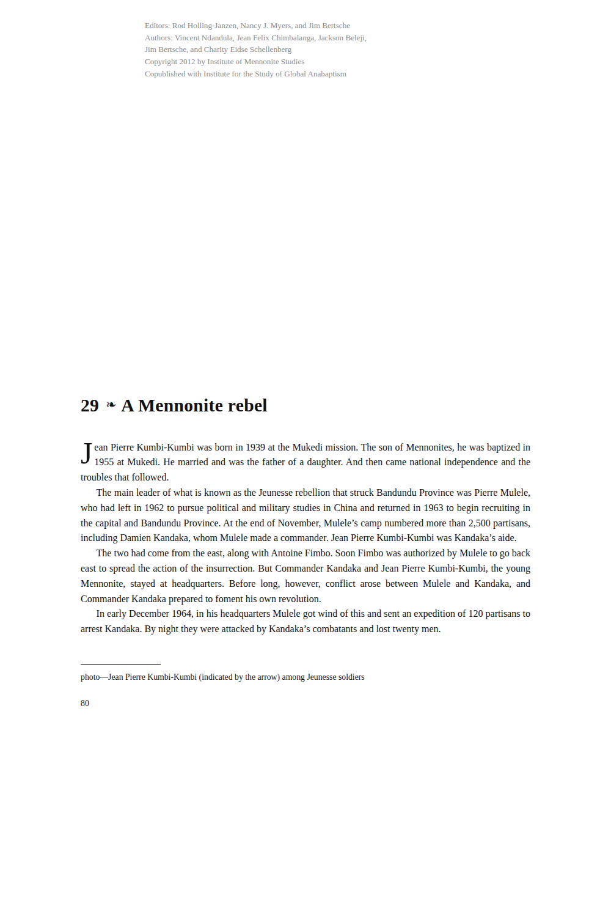Editors: Rod Holling-Janzen, Nancy J. Myers, and Jim Bertsche
Authors: Vincent Ndandula, Jean Felix Chimbalanga, Jackson Beleji,
Jim Bertsche, and Charity Eidse Schellenberg
Copyright 2012 by Institute of Mennonite Studies
Copublished with Institute for the Study of Global Anabaptism
29❧A Mennonite rebel
Jean Pierre Kumbi-Kumbi was born in 1939 at the Mukedi mission. The son of Mennonites, he was baptized in 1955 at Mukedi. He married and was the father of a daughter. And then came national independence and the troubles that followed.
The main leader of what is known as the Jeunesse rebellion that struck Bandundu Province was Pierre Mulele, who had left in 1962 to pursue political and military studies in China and returned in 1963 to begin recruiting in the capital and Bandundu Province. At the end of November, Mulele’s camp numbered more than 2,500 partisans, including Damien Kandaka, whom Mulele made a commander. Jean Pierre Kumbi-Kumbi was Kandaka’s aide.
The two had come from the east, along with Antoine Fimbo. Soon Fimbo was authorized by Mulele to go back east to spread the action of the insurrection. But Commander Kandaka and Jean Pierre Kumbi-Kumbi, the young Mennonite, stayed at headquarters. Before long, however, conflict arose between Mulele and Kandaka, and Commander Kandaka prepared to foment his own revolution.
In early December 1964, in his headquarters Mulele got wind of this and sent an expedition of 120 partisans to arrest Kandaka. By night they were attacked by Kandaka’s combatants and lost twenty men.
photo—Jean Pierre Kumbi-Kumbi (indicated by the arrow) among Jeunesse soldiers
80